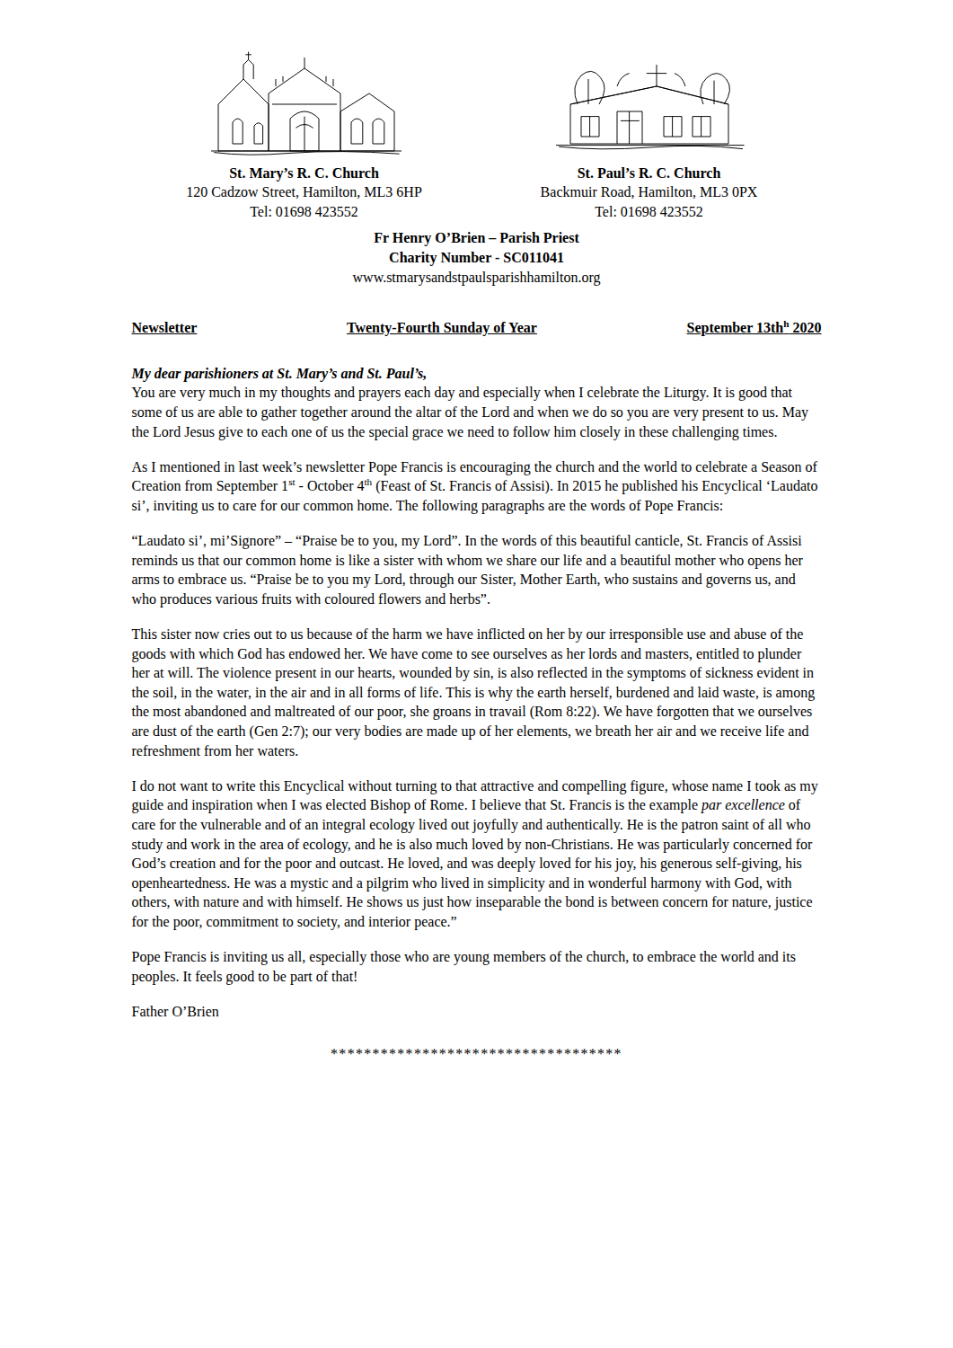St. Mary’s R. C. Church
120 Cadzow Street, Hamilton, ML3 6HP
Tel: 01698 423552
St. Paul’s R. C. Church
Backmuir Road, Hamilton, ML3 0PX
Tel: 01698 423552
Fr Henry O’Brien – Parish Priest
Charity Number - SC011041
www.stmarysandstpaulsparishhamilton.org
Newsletter Twenty-Fourth Sunday of Year September 13thh 2020
My dear parishioners at St. Mary’s and St. Paul’s,
You are very much in my thoughts and prayers each day and especially when I celebrate the Liturgy. It is good that some of us are able to gather together around the altar of the Lord and when we do so you are very present to us. May the Lord Jesus give to each one of us the special grace we need to follow him closely in these challenging times.
As I mentioned in last week’s newsletter Pope Francis is encouraging the church and the world to celebrate a Season of Creation from September 1st - October 4th (Feast of St. Francis of Assisi). In 2015 he published his Encyclical ‘Laudato si’, inviting us to care for our common home. The following paragraphs are the words of Pope Francis:
“Laudato si’, mi’Signore” – “Praise be to you, my Lord”. In the words of this beautiful canticle, St. Francis of Assisi reminds us that our common home is like a sister with whom we share our life and a beautiful mother who opens her arms to embrace us. “Praise be to you my Lord, through our Sister, Mother Earth, who sustains and governs us, and who produces various fruits with coloured flowers and herbs”.
This sister now cries out to us because of the harm we have inflicted on her by our irresponsible use and abuse of the goods with which God has endowed her. We have come to see ourselves as her lords and masters, entitled to plunder her at will. The violence present in our hearts, wounded by sin, is also reflected in the symptoms of sickness evident in the soil, in the water, in the air and in all forms of life. This is why the earth herself, burdened and laid waste, is among the most abandoned and maltreated of our poor, she groans in travail (Rom 8:22). We have forgotten that we ourselves are dust of the earth (Gen 2:7); our very bodies are made up of her elements, we breath her air and we receive life and refreshment from her waters.
I do not want to write this Encyclical without turning to that attractive and compelling figure, whose name I took as my guide and inspiration when I was elected Bishop of Rome. I believe that St. Francis is the example par excellence of care for the vulnerable and of an integral ecology lived out joyfully and authentically. He is the patron saint of all who study and work in the area of ecology, and he is also much loved by non-Christians. He was particularly concerned for God’s creation and for the poor and outcast. He loved, and was deeply loved for his joy, his generous self-giving, his openheartedness. He was a mystic and a pilgrim who lived in simplicity and in wonderful harmony with God, with others, with nature and with himself. He shows us just how inseparable the bond is between concern for nature, justice for the poor, commitment to society, and interior peace.”
Pope Francis is inviting us all, especially those who are young members of the church, to embrace the world and its peoples. It feels good to be part of that!
Father O’Brien
***********************************